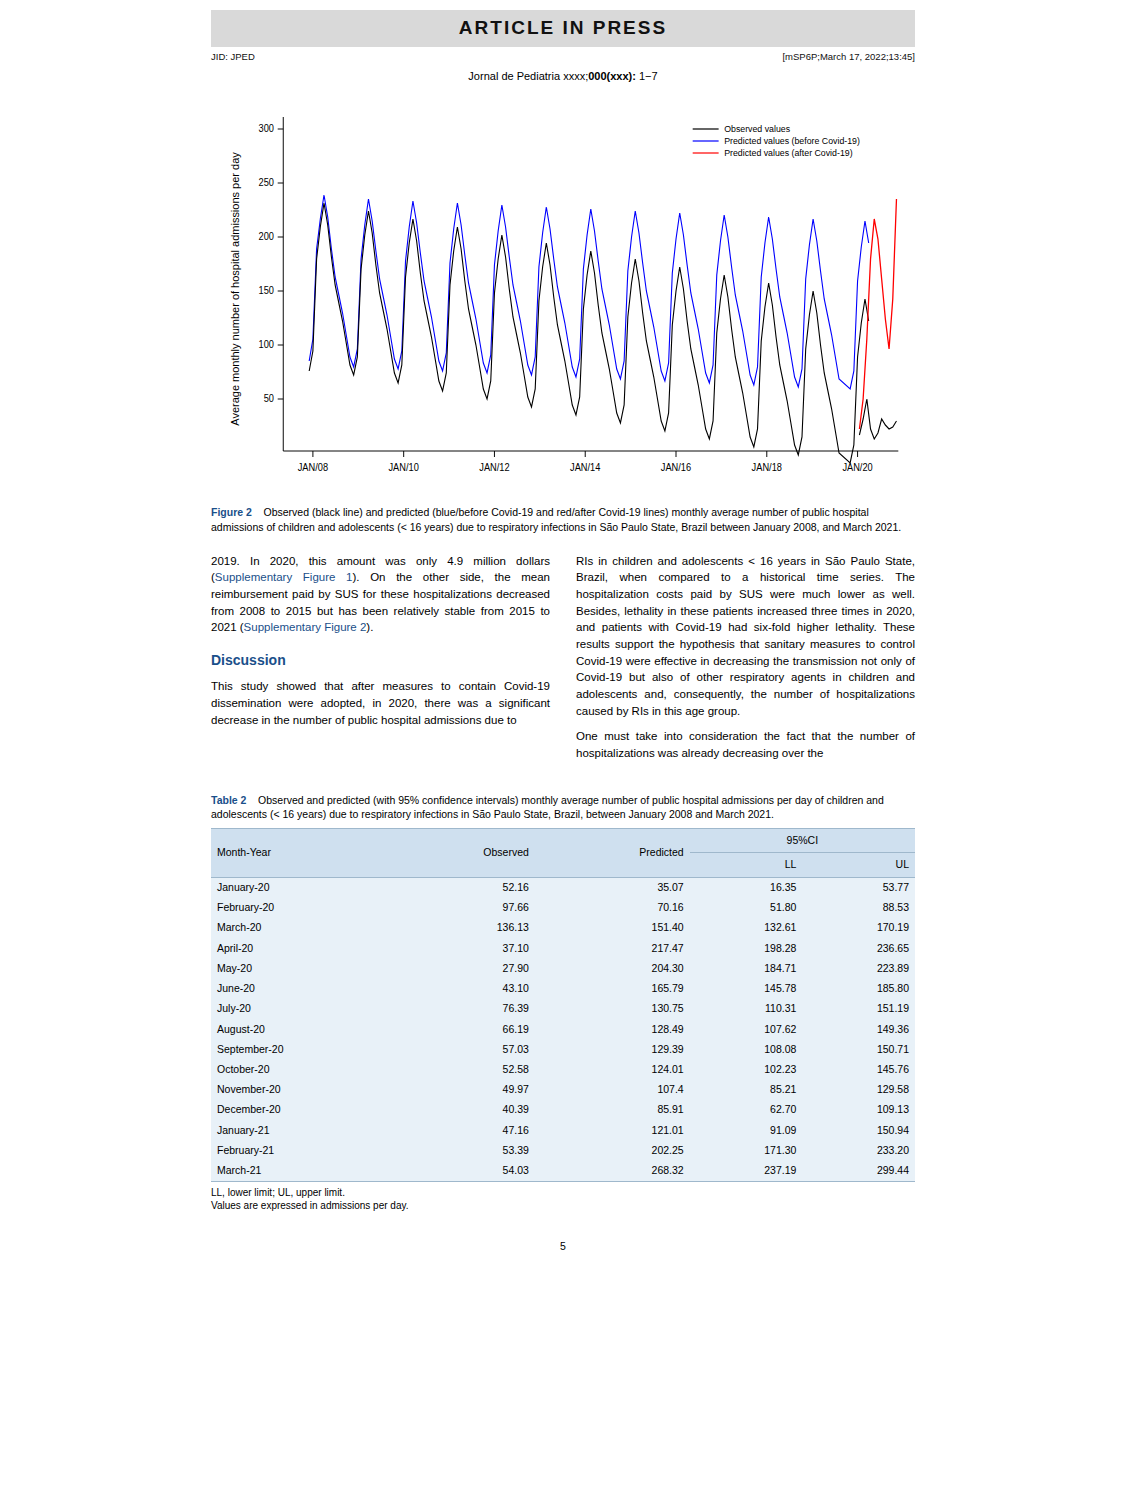ARTICLE IN PRESS
JID: JPED [mSP6P;March 17, 2022;13:45]
Jornal de Pediatria xxxx;000(xxx): 1−7
300 250 200 150 100 50 Average monthly number of hospital admissions per day JAN/08 JAN/10 JAN/12 JAN/14 JAN/16 JAN/18 JAN/20 Observed values Predicted values (before Covid-19) Predicted values (after Covid-19)
Figure 2 Observed (black line) and predicted (blue/before Covid-19 and red/after Covid-19 lines) monthly average number of public hospital admissions of children and adolescents (< 16 years) due to respiratory infections in São Paulo State, Brazil between January 2008, and March 2021.
2019. In 2020, this amount was only 4.9 million dollars (Supplementary Figure 1). On the other side, the mean reimbursement paid by SUS for these hospitalizations decreased from 2008 to 2015 but has been relatively stable from 2015 to 2021 (Supplementary Figure 2).
Discussion
This study showed that after measures to contain Covid-19 dissemination were adopted, in 2020, there was a significant decrease in the number of public hospital admissions due to
RIs in children and adolescents < 16 years in São Paulo State, Brazil, when compared to a historical time series. The hospitalization costs paid by SUS were much lower as well. Besides, lethality in these patients increased three times in 2020, and patients with Covid-19 had six-fold higher lethality. These results support the hypothesis that sanitary measures to control Covid-19 were effective in decreasing the transmission not only of Covid-19 but also of other respiratory agents in children and adolescents and, consequently, the number of hospitalizations caused by RIs in this age group.
One must take into consideration the fact that the number of hospitalizations was already decreasing over the
Table 2 Observed and predicted (with 95% confidence intervals) monthly average number of public hospital admissions per day of children and adolescents (< 16 years) due to respiratory infections in São Paulo State, Brazil, between January 2008 and March 2021.
| Month-Year | Observed | Predicted | 95%CI |
| --- | --- | --- | --- |
| LL | UL |
| January-20 | 52.16 | 35.07 | 16.35 | 53.77 |
| February-20 | 97.66 | 70.16 | 51.80 | 88.53 |
| March-20 | 136.13 | 151.40 | 132.61 | 170.19 |
| April-20 | 37.10 | 217.47 | 198.28 | 236.65 |
| May-20 | 27.90 | 204.30 | 184.71 | 223.89 |
| June-20 | 43.10 | 165.79 | 145.78 | 185.80 |
| July-20 | 76.39 | 130.75 | 110.31 | 151.19 |
| August-20 | 66.19 | 128.49 | 107.62 | 149.36 |
| September-20 | 57.03 | 129.39 | 108.08 | 150.71 |
| October-20 | 52.58 | 124.01 | 102.23 | 145.76 |
| November-20 | 49.97 | 107.4 | 85.21 | 129.58 |
| December-20 | 40.39 | 85.91 | 62.70 | 109.13 |
| January-21 | 47.16 | 121.01 | 91.09 | 150.94 |
| February-21 | 53.39 | 202.25 | 171.30 | 233.20 |
| March-21 | 54.03 | 268.32 | 237.19 | 299.44 |
LL, lower limit; UL, upper limit.
Values are expressed in admissions per day.
5